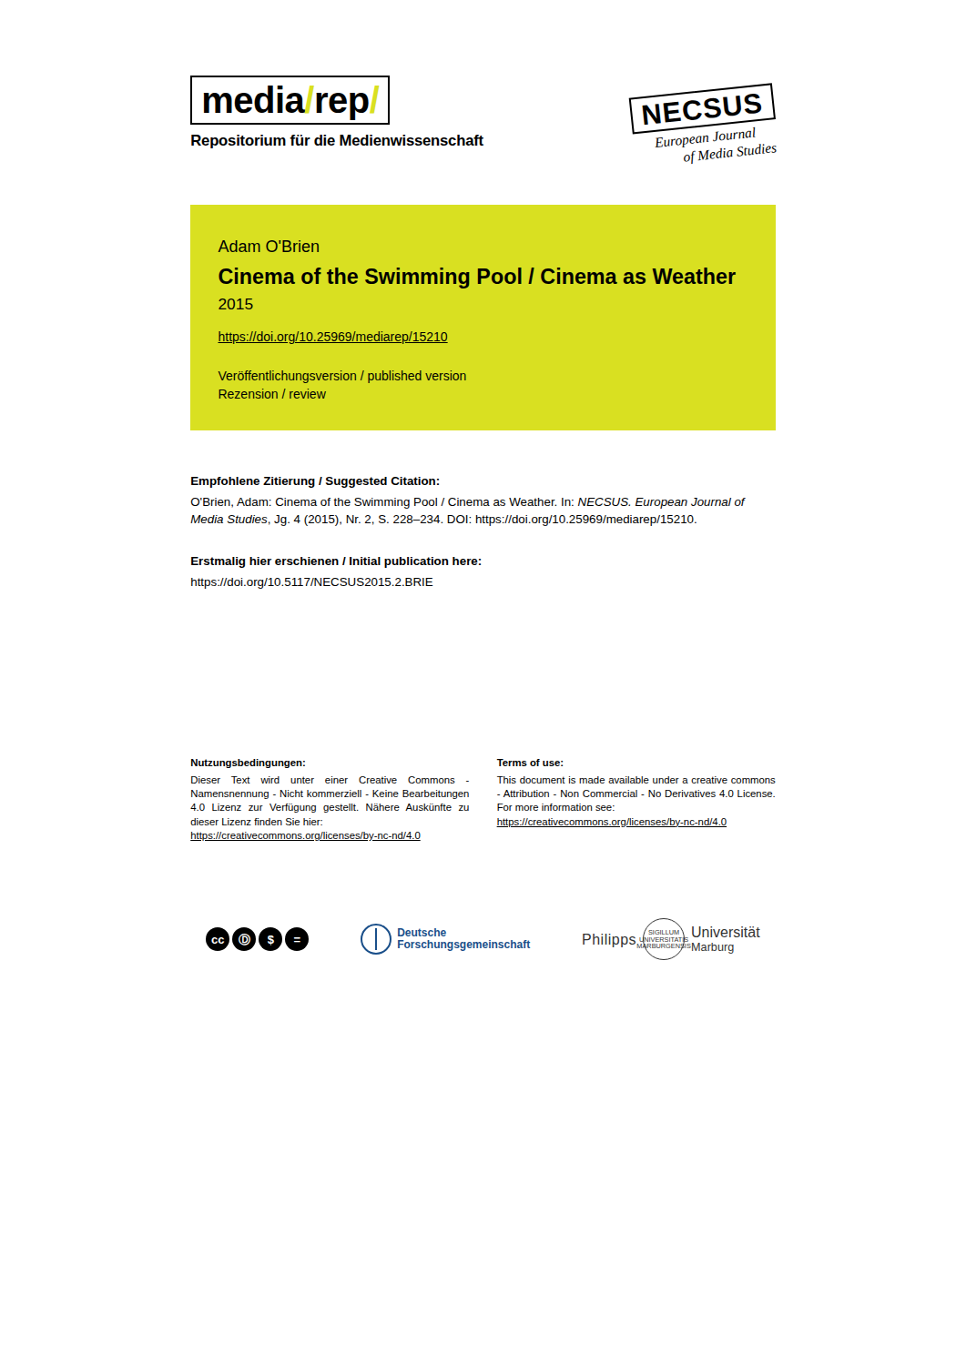media/rep/
Repositorium für die Medienwissenschaft
NECSUS
European Journalof Media Studies
Adam O'Brien
Cinema of the Swimming Pool / Cinema as Weather
2015
https://doi.org/10.25969/mediarep/15210
Veröffentlichungsversion / published version
Rezension / review
Empfohlene Zitierung / Suggested Citation:
O'Brien, Adam: Cinema of the Swimming Pool / Cinema as Weather. In: NECSUS. European Journal of Media Studies, Jg. 4 (2015), Nr. 2, S. 228–234. DOI: https://doi.org/10.25969/mediarep/15210.
Erstmalig hier erschienen / Initial publication here:
https://doi.org/10.5117/NECSUS2015.2.BRIE
Nutzungsbedingungen:
Dieser Text wird unter einer Creative Commons - Namensnennung - Nicht kommerziell - Keine Bearbeitungen 4.0 Lizenz zur Verfügung gestellt. Nähere Auskünfte zu dieser Lizenz finden Sie hier:
https://creativecommons.org/licenses/by-nc-nd/4.0
Terms of use:
This document is made available under a creative commons - Attribution - Non Commercial - No Derivatives 4.0 License. For more information see:
https://creativecommons.org/licenses/by-nc-nd/4.0
cc
Ⓓ
$
=
Deutsche
Forschungsgemeinschaft
Philipps
SIGILLUM
UNIVERSITATIS
MARBURGENSIS
Universität
Marburg